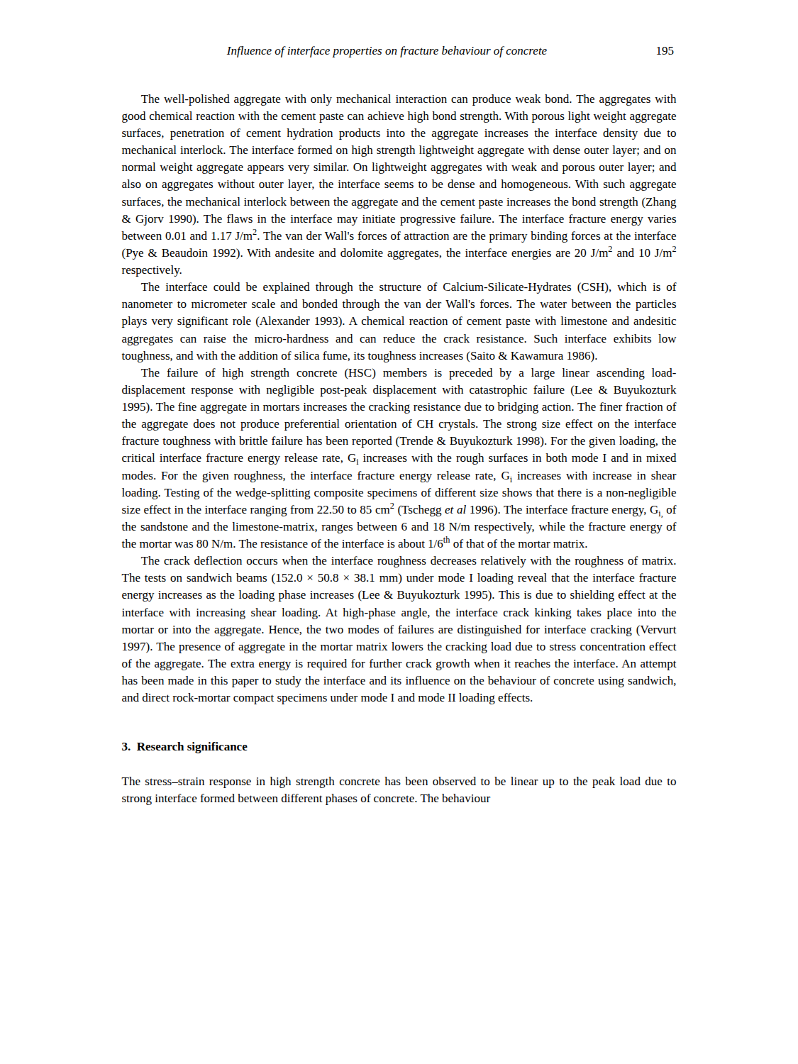Influence of interface properties on fracture behaviour of concrete 195
The well-polished aggregate with only mechanical interaction can produce weak bond. The aggregates with good chemical reaction with the cement paste can achieve high bond strength. With porous light weight aggregate surfaces, penetration of cement hydration products into the aggregate increases the interface density due to mechanical interlock. The interface formed on high strength lightweight aggregate with dense outer layer; and on normal weight aggregate appears very similar. On lightweight aggregates with weak and porous outer layer; and also on aggregates without outer layer, the interface seems to be dense and homogeneous. With such aggregate surfaces, the mechanical interlock between the aggregate and the cement paste increases the bond strength (Zhang & Gjorv 1990). The flaws in the interface may initiate progressive failure. The interface fracture energy varies between 0.01 and 1.17 J/m2. The van der Wall's forces of attraction are the primary binding forces at the interface (Pye & Beaudoin 1992). With andesite and dolomite aggregates, the interface energies are 20 J/m2 and 10 J/m2 respectively.
The interface could be explained through the structure of Calcium-Silicate-Hydrates (CSH), which is of nanometer to micrometer scale and bonded through the van der Wall's forces. The water between the particles plays very significant role (Alexander 1993). A chemical reaction of cement paste with limestone and andesitic aggregates can raise the micro-hardness and can reduce the crack resistance. Such interface exhibits low toughness, and with the addition of silica fume, its toughness increases (Saito & Kawamura 1986).
The failure of high strength concrete (HSC) members is preceded by a large linear ascending load-displacement response with negligible post-peak displacement with catastrophic failure (Lee & Buyukozturk 1995). The fine aggregate in mortars increases the cracking resistance due to bridging action. The finer fraction of the aggregate does not produce preferential orientation of CH crystals. The strong size effect on the interface fracture toughness with brittle failure has been reported (Trende & Buyukozturk 1998). For the given loading, the critical interface fracture energy release rate, Gi increases with the rough surfaces in both mode I and in mixed modes. For the given roughness, the interface fracture energy release rate, Gi increases with increase in shear loading. Testing of the wedge-splitting composite specimens of different size shows that there is a non-negligible size effect in the interface ranging from 22.50 to 85 cm2 (Tschegg et al 1996). The interface fracture energy, Gi, of the sandstone and the limestone-matrix, ranges between 6 and 18 N/m respectively, while the fracture energy of the mortar was 80 N/m. The resistance of the interface is about 1/6th of that of the mortar matrix.
The crack deflection occurs when the interface roughness decreases relatively with the roughness of matrix. The tests on sandwich beams (152.0 × 50.8 × 38.1 mm) under mode I loading reveal that the interface fracture energy increases as the loading phase increases (Lee & Buyukozturk 1995). This is due to shielding effect at the interface with increasing shear loading. At high-phase angle, the interface crack kinking takes place into the mortar or into the aggregate. Hence, the two modes of failures are distinguished for interface cracking (Vervurt 1997). The presence of aggregate in the mortar matrix lowers the cracking load due to stress concentration effect of the aggregate. The extra energy is required for further crack growth when it reaches the interface. An attempt has been made in this paper to study the interface and its influence on the behaviour of concrete using sandwich, and direct rock-mortar compact specimens under mode I and mode II loading effects.
3. Research significance
The stress–strain response in high strength concrete has been observed to be linear up to the peak load due to strong interface formed between different phases of concrete. The behaviour